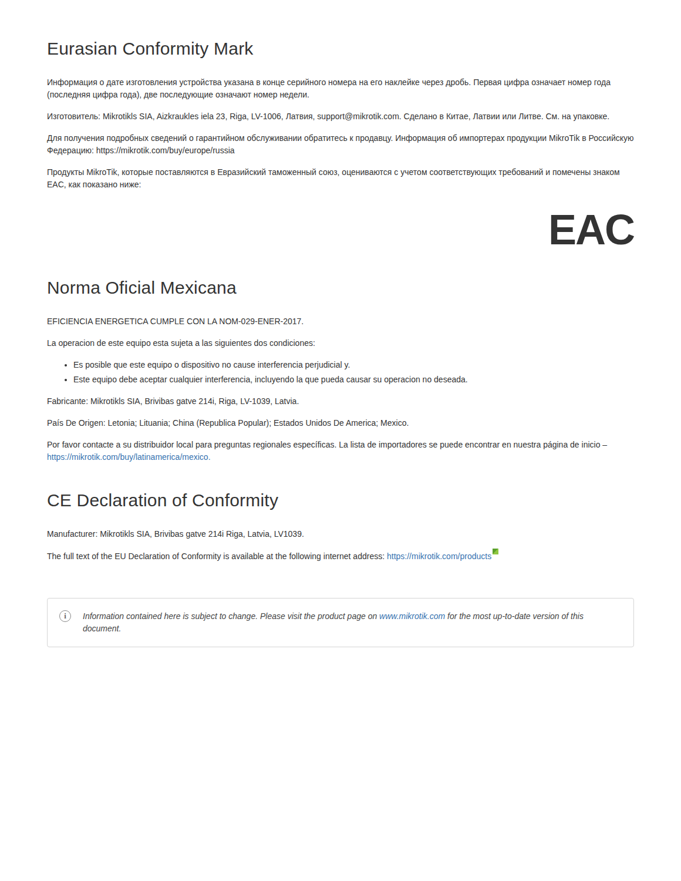Eurasian Conformity Mark
Информация о дате изготовления устройства указана в конце серийного номера на его наклейке через дробь. Первая цифра означает номер года (последняя цифра года), две последующие означают номер недели.
Изготовитель: Mikrotikls SIA, Aizkraukles iela 23, Riga, LV-1006, Латвия, support@mikrotik.com. Сделано в Китае, Латвии или Литве. См. на упаковке.
Для получения подробных сведений о гарантийном обслуживании обратитесь к продавцу. Информация об импортерах продукции MikroTik в Российскую Федерацию: https://mikrotik.com/buy/europe/russia
Продукты MikroTik, которые поставляются в Евразийский таможенный союз, оцениваются с учетом соответствующих требований и помечены знаком EAC, как показано ниже:
EAC
Norma Oficial Mexicana
EFICIENCIA ENERGETICA CUMPLE CON LA NOM-029-ENER-2017.
La operacion de este equipo esta sujeta a las siguientes dos condiciones:
Es posible que este equipo o dispositivo no cause interferencia perjudicial y.
Este equipo debe aceptar cualquier interferencia, incluyendo la que pueda causar su operacion no deseada.
Fabricante: Mikrotikls SIA, Brivibas gatve 214i, Riga, LV-1039, Latvia.
País De Origen: Letonia; Lituania; China (Republica Popular); Estados Unidos De America; Mexico.
Por favor contacte a su distribuidor local para preguntas regionales específicas. La lista de importadores se puede encontrar en nuestra página de inicio – https://mikrotik.com/buy/latinamerica/mexico.
CE Declaration of Conformity
Manufacturer: Mikrotikls SIA, Brivibas gatve 214i Riga, Latvia, LV1039.
The full text of the EU Declaration of Conformity is available at the following internet address: https://mikrotik.com/products
Information contained here is subject to change. Please visit the product page on www.mikrotik.com for the most up-to-date version of this document.